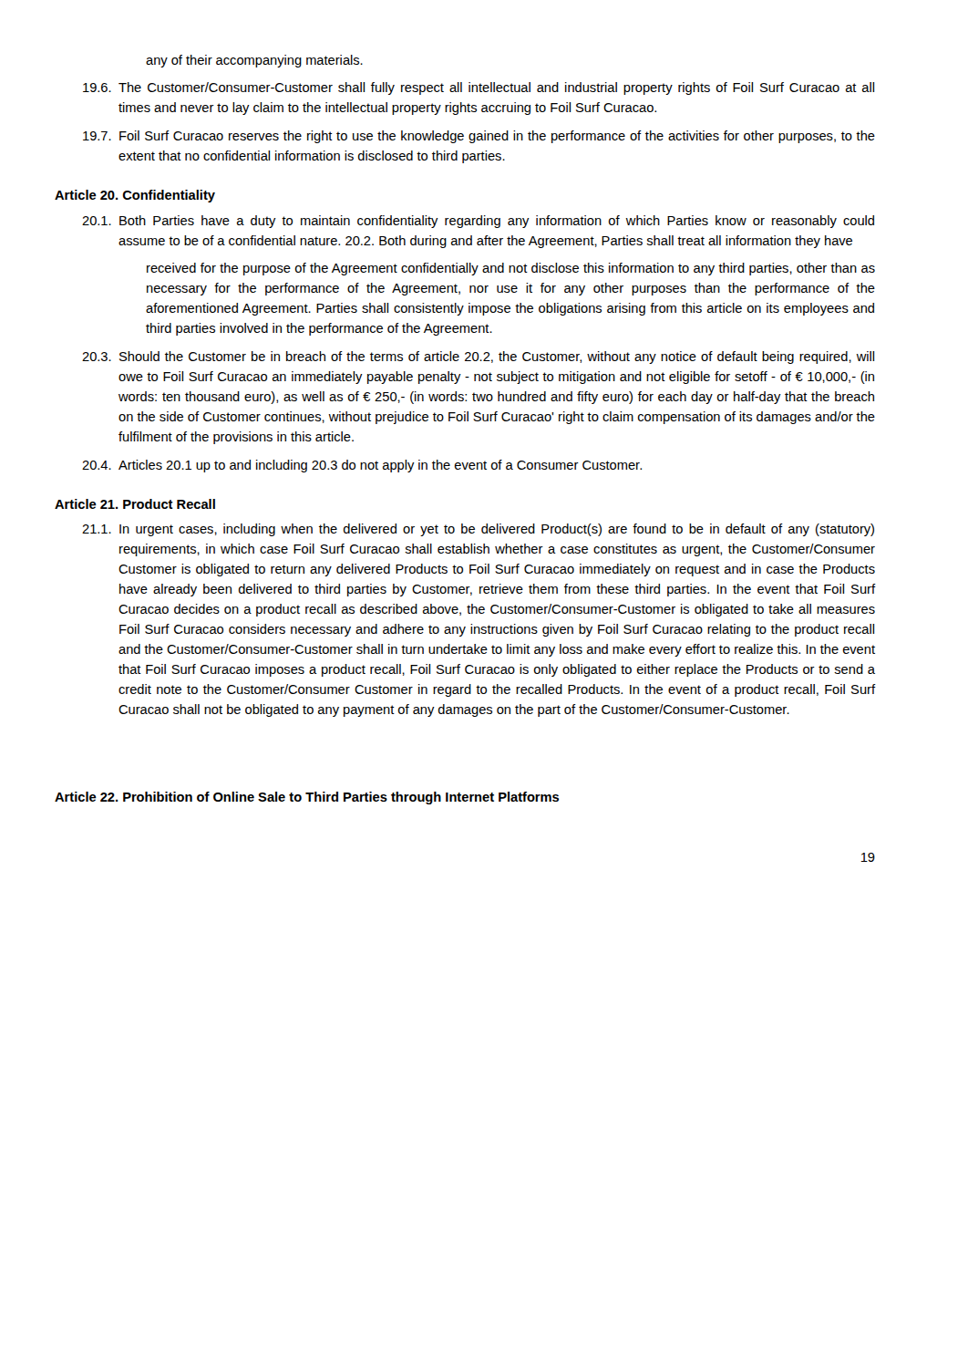any of their accompanying materials.
19.6.
The Customer/Consumer-Customer shall fully respect all intellectual and industrial property rights of Foil Surf Curacao at all times and never to lay claim to the intellectual property rights accruing to Foil Surf Curacao.
19.7.
Foil Surf Curacao reserves the right to use the knowledge gained in the performance of the activities for other purposes, to the extent that no confidential information is disclosed to third parties.
Article 20. Confidentiality
20.1.
Both Parties have a duty to maintain confidentiality regarding any information of which Parties know or reasonably could assume to be of a confidential nature. 20.2. Both during and after the Agreement, Parties shall treat all information they have
received for the purpose of the Agreement confidentially and not disclose this information to any third parties, other than as necessary for the performance of the Agreement, nor use it for any other purposes than the performance of the aforementioned Agreement. Parties shall consistently impose the obligations arising from this article on its employees and third parties involved in the performance of the Agreement.
20.3.
Should the Customer be in breach of the terms of article 20.2, the Customer, without any notice of default being required, will owe to Foil Surf Curacao an immediately payable penalty - not subject to mitigation and not eligible for setoff - of € 10,000,- (in words: ten thousand euro), as well as of € 250,- (in words: two hundred and fifty euro) for each day or half-day that the breach on the side of Customer continues, without prejudice to Foil Surf Curacao' right to claim compensation of its damages and/or the fulfilment of the provisions in this article.
20.4.
Articles 20.1 up to and including 20.3 do not apply in the event of a Consumer Customer.
Article 21. Product Recall
21.1.
In urgent cases, including when the delivered or yet to be delivered Product(s) are found to be in default of any (statutory) requirements, in which case Foil Surf Curacao shall establish whether a case constitutes as urgent, the Customer/Consumer Customer is obligated to return any delivered Products to Foil Surf Curacao immediately on request and in case the Products have already been delivered to third parties by Customer, retrieve them from these third parties. In the event that Foil Surf Curacao decides on a product recall as described above, the Customer/Consumer-Customer is obligated to take all measures Foil Surf Curacao considers necessary and adhere to any instructions given by Foil Surf Curacao relating to the product recall and the Customer/Consumer-Customer shall in turn undertake to limit any loss and make every effort to realize this. In the event that Foil Surf Curacao imposes a product recall, Foil Surf Curacao is only obligated to either replace the Products or to send a credit note to the Customer/Consumer Customer in regard to the recalled Products. In the event of a product recall, Foil Surf Curacao shall not be obligated to any payment of any damages on the part of the Customer/Consumer-Customer.
Article 22. Prohibition of Online Sale to Third Parties through Internet Platforms
19